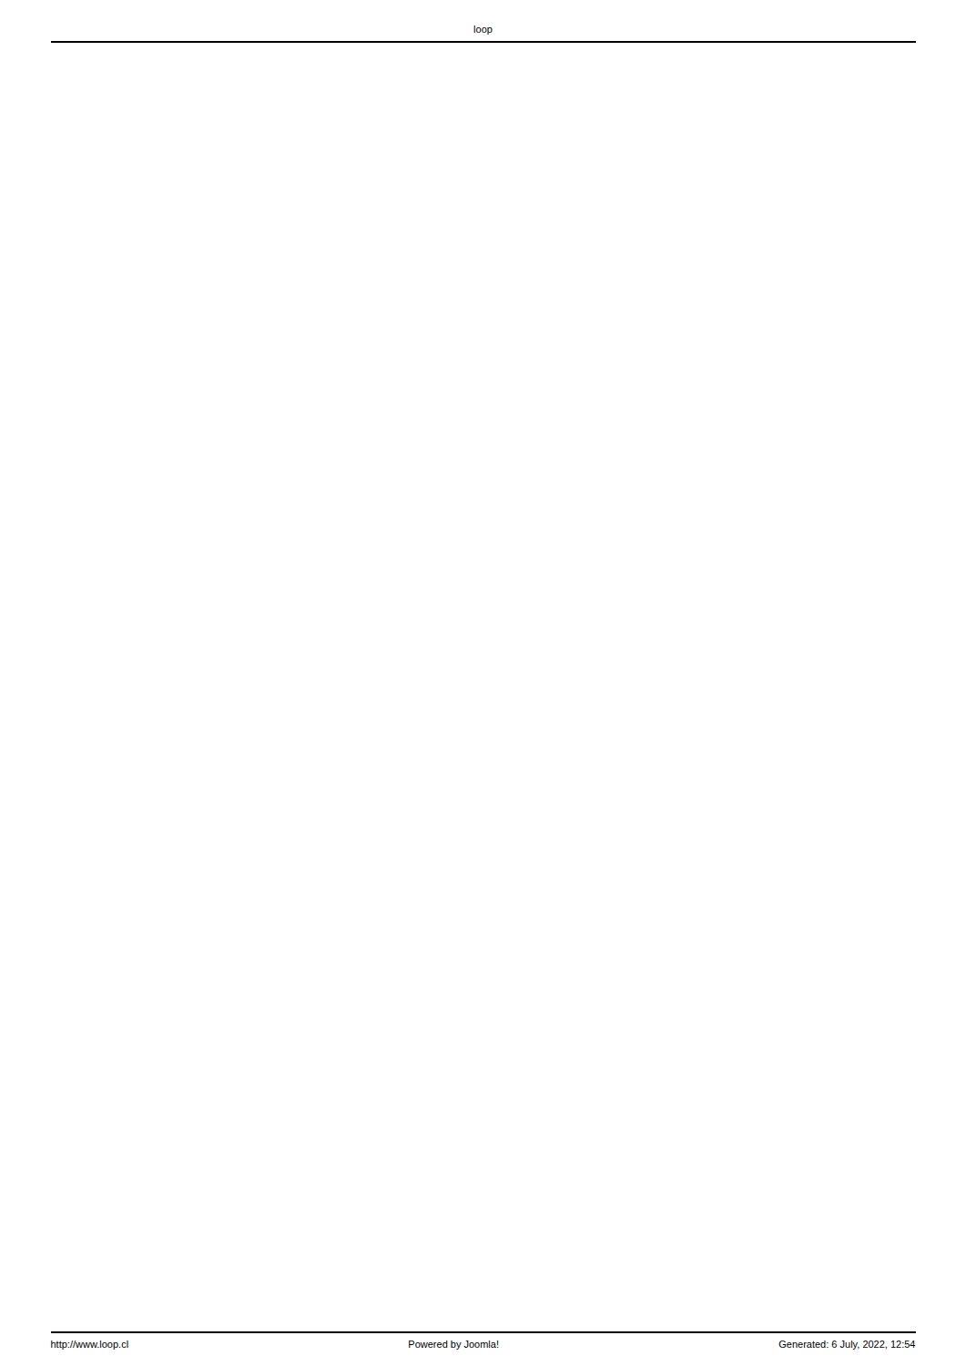loop
http://www.loop.cl
Powered by Joomla!
Generated: 6 July, 2022, 12:54